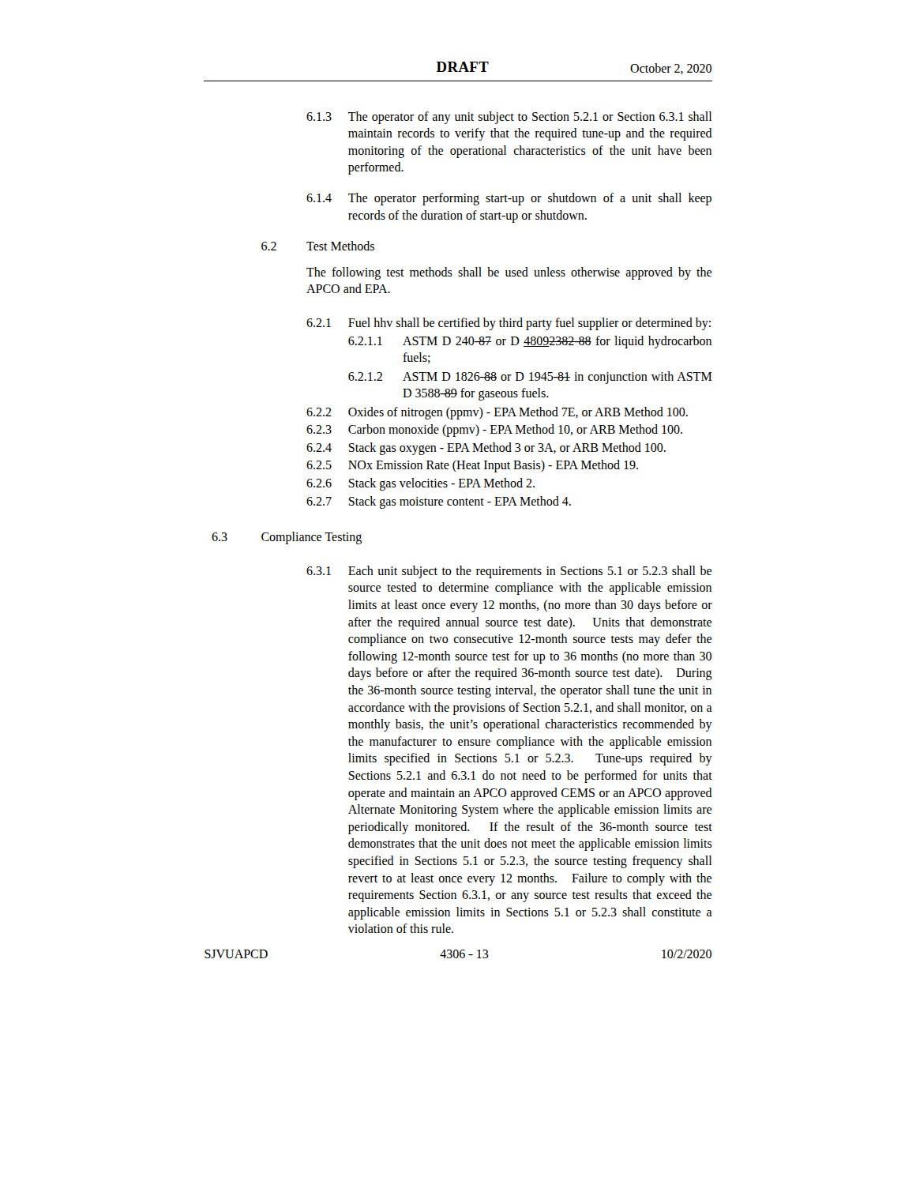DRAFT
October 2, 2020
6.1.3 The operator of any unit subject to Section 5.2.1 or Section 6.3.1 shall maintain records to verify that the required tune-up and the required monitoring of the operational characteristics of the unit have been performed.
6.1.4 The operator performing start-up or shutdown of a unit shall keep records of the duration of start-up or shutdown.
6.2 Test Methods
The following test methods shall be used unless otherwise approved by the APCO and EPA.
6.2.1 Fuel hhv shall be certified by third party fuel supplier or determined by:
6.2.1.1 ASTM D 240-87 or D 48092382-88 for liquid hydrocarbon fuels;
6.2.1.2 ASTM D 1826-88 or D 1945-81 in conjunction with ASTM D 3588-89 for gaseous fuels.
6.2.2 Oxides of nitrogen (ppmv) - EPA Method 7E, or ARB Method 100.
6.2.3 Carbon monoxide (ppmv) - EPA Method 10, or ARB Method 100.
6.2.4 Stack gas oxygen - EPA Method 3 or 3A, or ARB Method 100.
6.2.5 NOx Emission Rate (Heat Input Basis) - EPA Method 19.
6.2.6 Stack gas velocities - EPA Method 2.
6.2.7 Stack gas moisture content - EPA Method 4.
6.3 Compliance Testing
6.3.1 Each unit subject to the requirements in Sections 5.1 or 5.2.3 shall be source tested to determine compliance with the applicable emission limits at least once every 12 months, (no more than 30 days before or after the required annual source test date). Units that demonstrate compliance on two consecutive 12-month source tests may defer the following 12-month source test for up to 36 months (no more than 30 days before or after the required 36-month source test date). During the 36-month source testing interval, the operator shall tune the unit in accordance with the provisions of Section 5.2.1, and shall monitor, on a monthly basis, the unit’s operational characteristics recommended by the manufacturer to ensure compliance with the applicable emission limits specified in Sections 5.1 or 5.2.3. Tune-ups required by Sections 5.2.1 and 6.3.1 do not need to be performed for units that operate and maintain an APCO approved CEMS or an APCO approved Alternate Monitoring System where the applicable emission limits are periodically monitored. If the result of the 36-month source test demonstrates that the unit does not meet the applicable emission limits specified in Sections 5.1 or 5.2.3, the source testing frequency shall revert to at least once every 12 months. Failure to comply with the requirements Section 6.3.1, or any source test results that exceed the applicable emission limits in Sections 5.1 or 5.2.3 shall constitute a violation of this rule.
SJVUAPCD
4306 - 13
10/2/2020